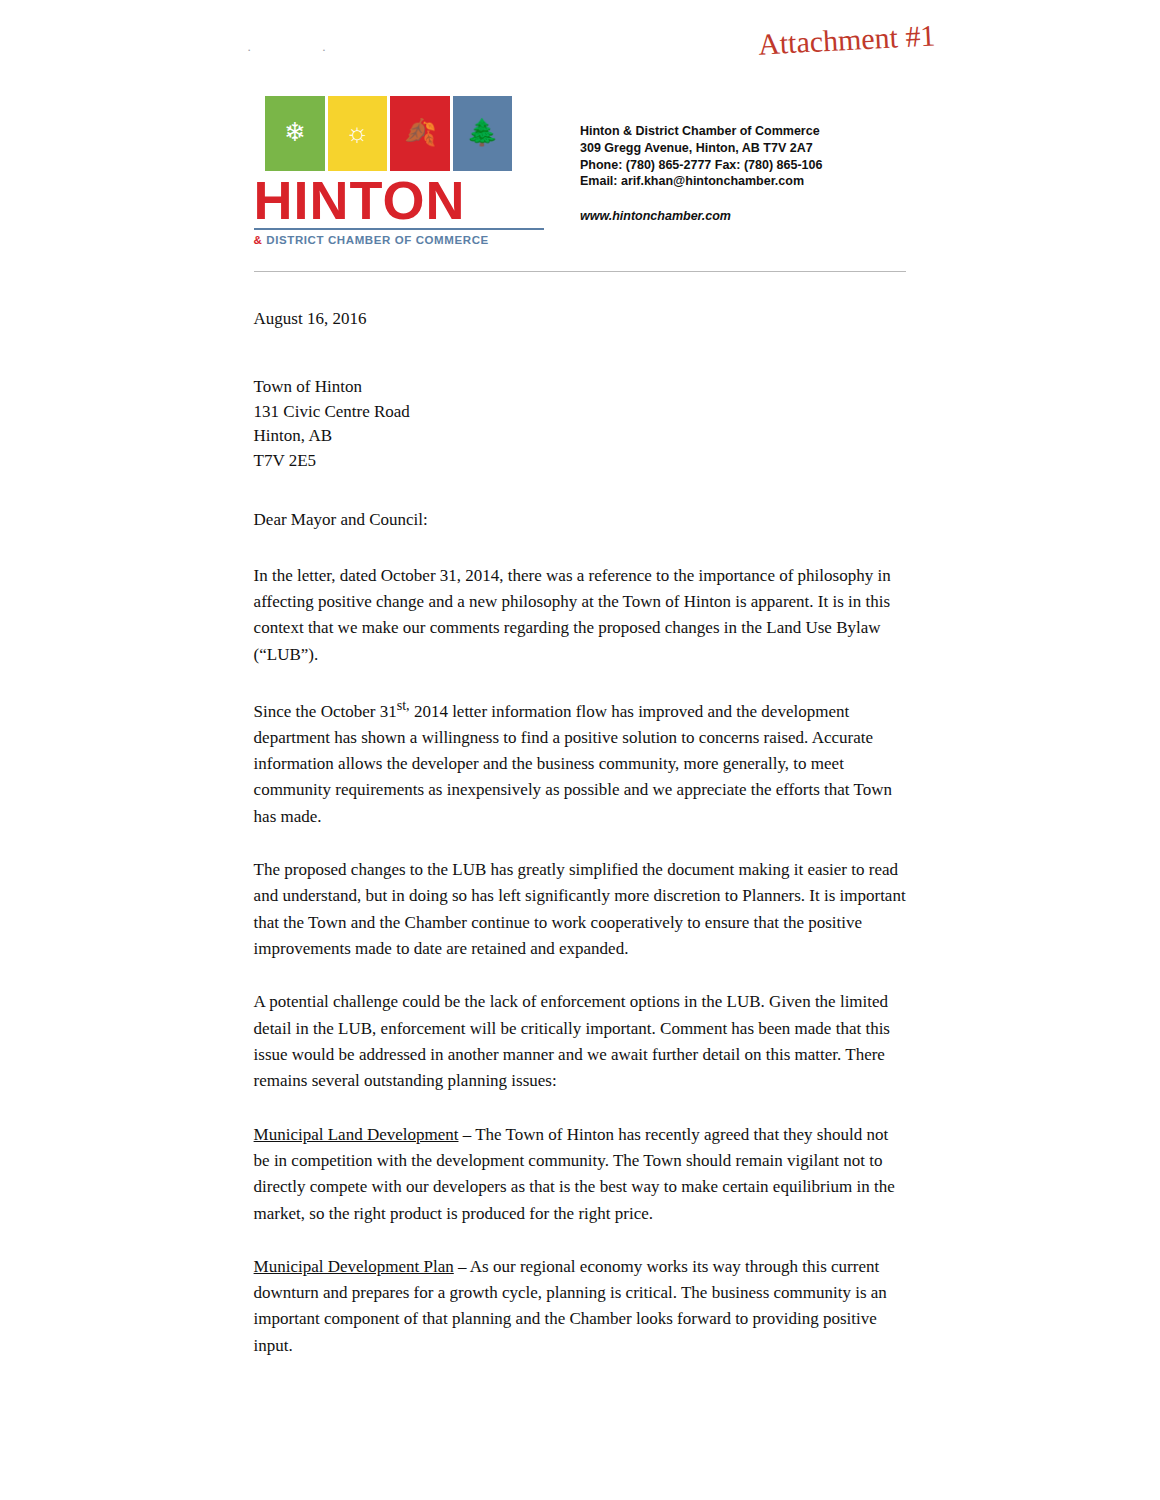Attachment #1
· ·
❄
☼
🍂
🌲
HINTON
& DISTRICT CHAMBER OF COMMERCE
Hinton & District Chamber of Commerce
309 Gregg Avenue, Hinton, AB T7V 2A7
Phone: (780) 865-2777 Fax: (780) 865-106
Email: arif.khan@hintonchamber.com
www.hintonchamber.com
August 16, 2016
Town of Hinton
131 Civic Centre Road
Hinton, AB
T7V 2E5
Dear Mayor and Council:
In the letter, dated October 31, 2014, there was a reference to the importance of philosophy in affecting positive change and a new philosophy at the Town of Hinton is apparent. It is in this context that we make our comments regarding the proposed changes in the Land Use Bylaw (“LUB”).
Since the October 31st, 2014 letter information flow has improved and the development department has shown a willingness to find a positive solution to concerns raised. Accurate information allows the developer and the business community, more generally, to meet community requirements as inexpensively as possible and we appreciate the efforts that Town has made.
The proposed changes to the LUB has greatly simplified the document making it easier to read and understand, but in doing so has left significantly more discretion to Planners. It is important that the Town and the Chamber continue to work cooperatively to ensure that the positive improvements made to date are retained and expanded.
A potential challenge could be the lack of enforcement options in the LUB. Given the limited detail in the LUB, enforcement will be critically important. Comment has been made that this issue would be addressed in another manner and we await further detail on this matter. There remains several outstanding planning issues:
Municipal Land Development – The Town of Hinton has recently agreed that they should not be in competition with the development community. The Town should remain vigilant not to directly compete with our developers as that is the best way to make certain equilibrium in the market, so the right product is produced for the right price.
Municipal Development Plan – As our regional economy works its way through this current downturn and prepares for a growth cycle, planning is critical. The business community is an important component of that planning and the Chamber looks forward to providing positive input.